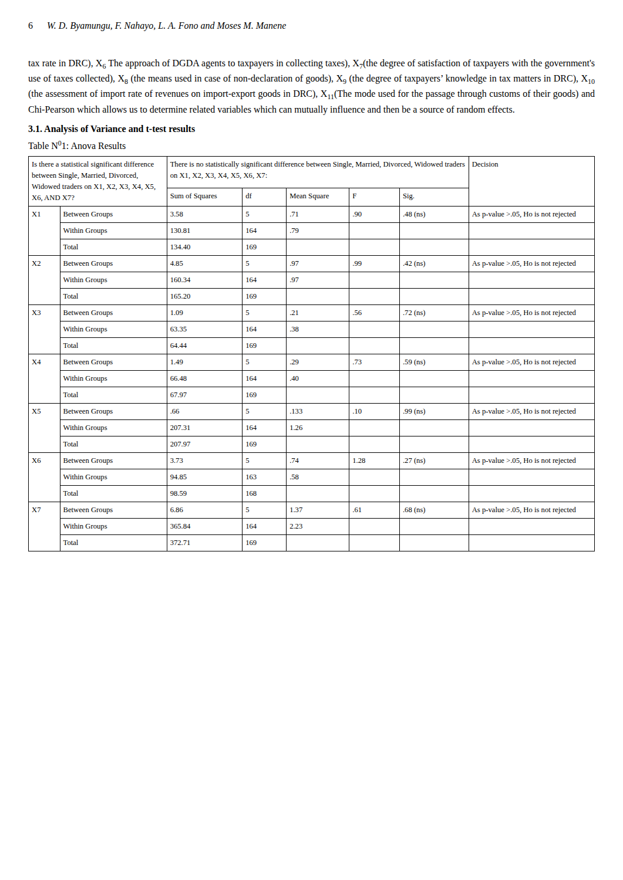6 W. D. Byamungu, F. Nahayo, L. A. Fono and Moses M. Manene
tax rate in DRC), X6 The approach of DGDA agents to taxpayers in collecting taxes), X7(the degree of satisfaction of taxpayers with the government's use of taxes collected), X8 (the means used in case of non-declaration of goods), X9 (the degree of taxpayers’ knowledge in tax matters in DRC), X10 (the assessment of import rate of revenues on import-export goods in DRC), X11(The mode used for the passage through customs of their goods) and Chi-Pearson which allows us to determine related variables which can mutually influence and then be a source of random effects.
3.1. Analysis of Variance and t-test results
Table N01: Anova Results
| Is there a statistical significant difference between Single, Married, Divorced, Widowed traders on X1, X2, X3, X4, X5, X6, AND X7? | There is no statistically significant difference between Single, Married, Divorced, Widowed traders on X1, X2, X3, X4, X5, X6, X7: | Decision |
| --- | --- | --- |
| Sum of Squares | df | Mean Square | F | Sig. |
| X1 | Between Groups | 3.58 | 5 | .71 | .90 | .48 (ns) | As p-value >.05, Ho is not rejected |
| Within Groups | 130.81 | 164 | .79 | | | |
| Total | 134.40 | 169 | | | | |
| X2 | Between Groups | 4.85 | 5 | .97 | .99 | .42 (ns) | As p-value >.05, Ho is not rejected |
| Within Groups | 160.34 | 164 | .97 | | | |
| Total | 165.20 | 169 | | | | |
| X3 | Between Groups | 1.09 | 5 | .21 | .56 | .72 (ns) | As p-value >.05, Ho is not rejected |
| Within Groups | 63.35 | 164 | .38 | | | |
| Total | 64.44 | 169 | | | | |
| X4 | Between Groups | 1.49 | 5 | .29 | .73 | .59 (ns) | As p-value >.05, Ho is not rejected |
| Within Groups | 66.48 | 164 | .40 | | | |
| Total | 67.97 | 169 | | | | |
| X5 | Between Groups | .66 | 5 | .133 | .10 | .99 (ns) | As p-value >.05, Ho is not rejected |
| Within Groups | 207.31 | 164 | 1.26 | | | |
| Total | 207.97 | 169 | | | | |
| X6 | Between Groups | 3.73 | 5 | .74 | 1.28 | .27 (ns) | As p-value >.05, Ho is not rejected |
| Within Groups | 94.85 | 163 | .58 | | | |
| Total | 98.59 | 168 | | | | |
| X7 | Between Groups | 6.86 | 5 | 1.37 | .61 | .68 (ns) | As p-value >.05, Ho is not rejected |
| Within Groups | 365.84 | 164 | 2.23 | | | |
| Total | 372.71 | 169 | | | | |